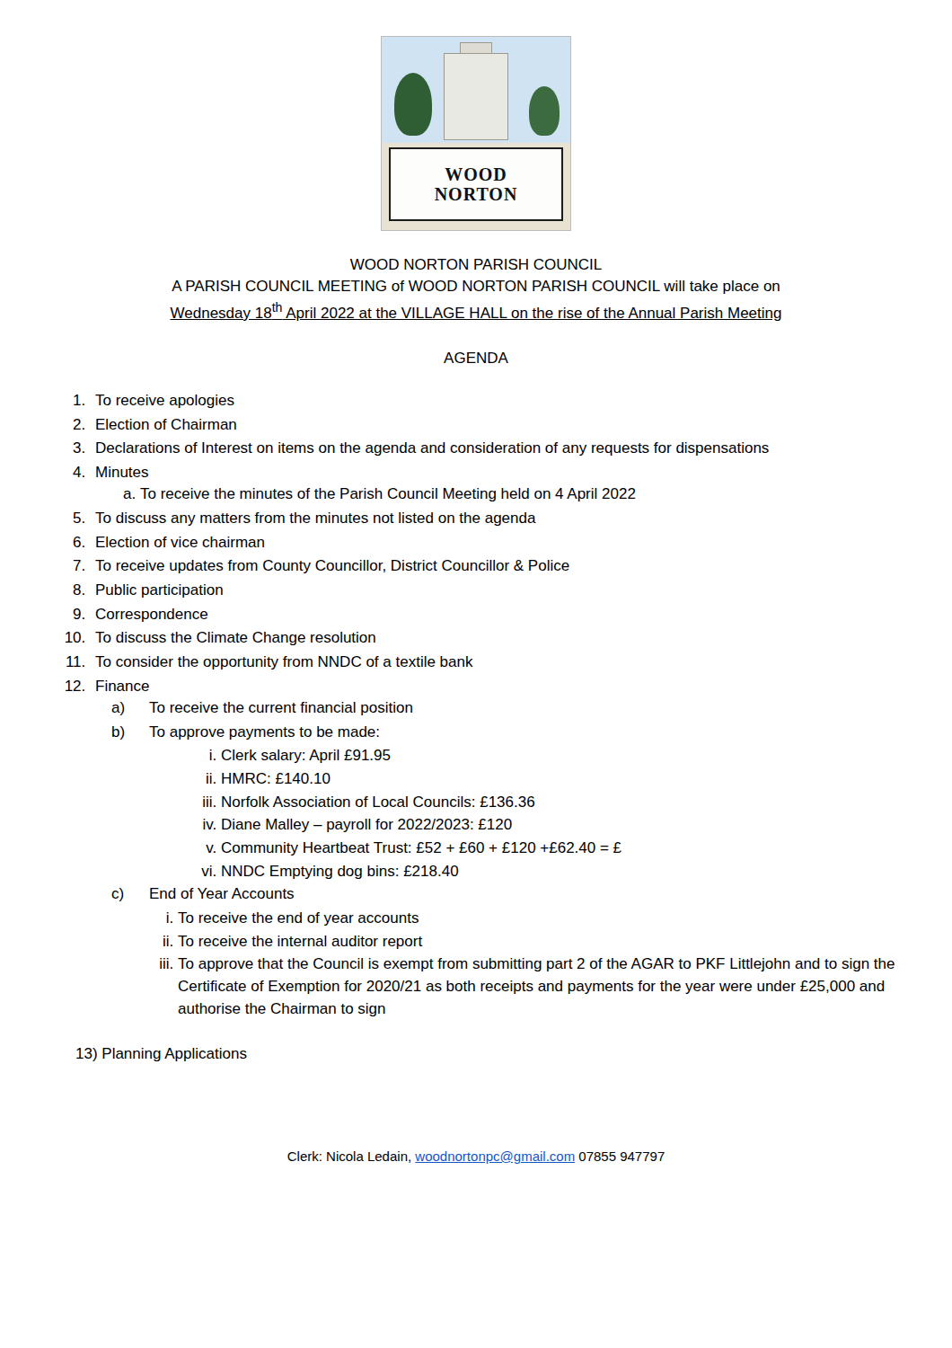WOOD NORTON
WOOD NORTON PARISH COUNCIL
A PARISH COUNCIL MEETING of WOOD NORTON PARISH COUNCIL will take place on
Wednesday 18th April 2022 at the VILLAGE HALL on the rise of the Annual Parish Meeting
AGENDA
To receive apologies
Election of Chairman
Declarations of Interest on items on the agenda and consideration of any requests for dispensations
Minutes
To receive the minutes of the Parish Council Meeting held on 4 April 2022
To discuss any matters from the minutes not listed on the agenda
Election of vice chairman
To receive updates from County Councillor, District Councillor & Police
Public participation
Correspondence
To discuss the Climate Change resolution
To consider the opportunity from NNDC of a textile bank
Finance
a) To receive the current financial position
b) To approve payments to be made:
Clerk salary: April £91.95
HMRC: £140.10
Norfolk Association of Local Councils: £136.36
Diane Malley – payroll for 2022/2023: £120
Community Heartbeat Trust: £52 + £60 + £120 +£62.40 = £
NNDC Emptying dog bins: £218.40
c) End of Year Accounts
To receive the end of year accounts
To receive the internal auditor report
To approve that the Council is exempt from submitting part 2 of the AGAR to PKF Littlejohn and to sign the Certificate of Exemption for 2020/21 as both receipts and payments for the year were under £25,000 and authorise the Chairman to sign
13) Planning Applications
Clerk: Nicola Ledain, woodnortonpc@gmail.com 07855 947797